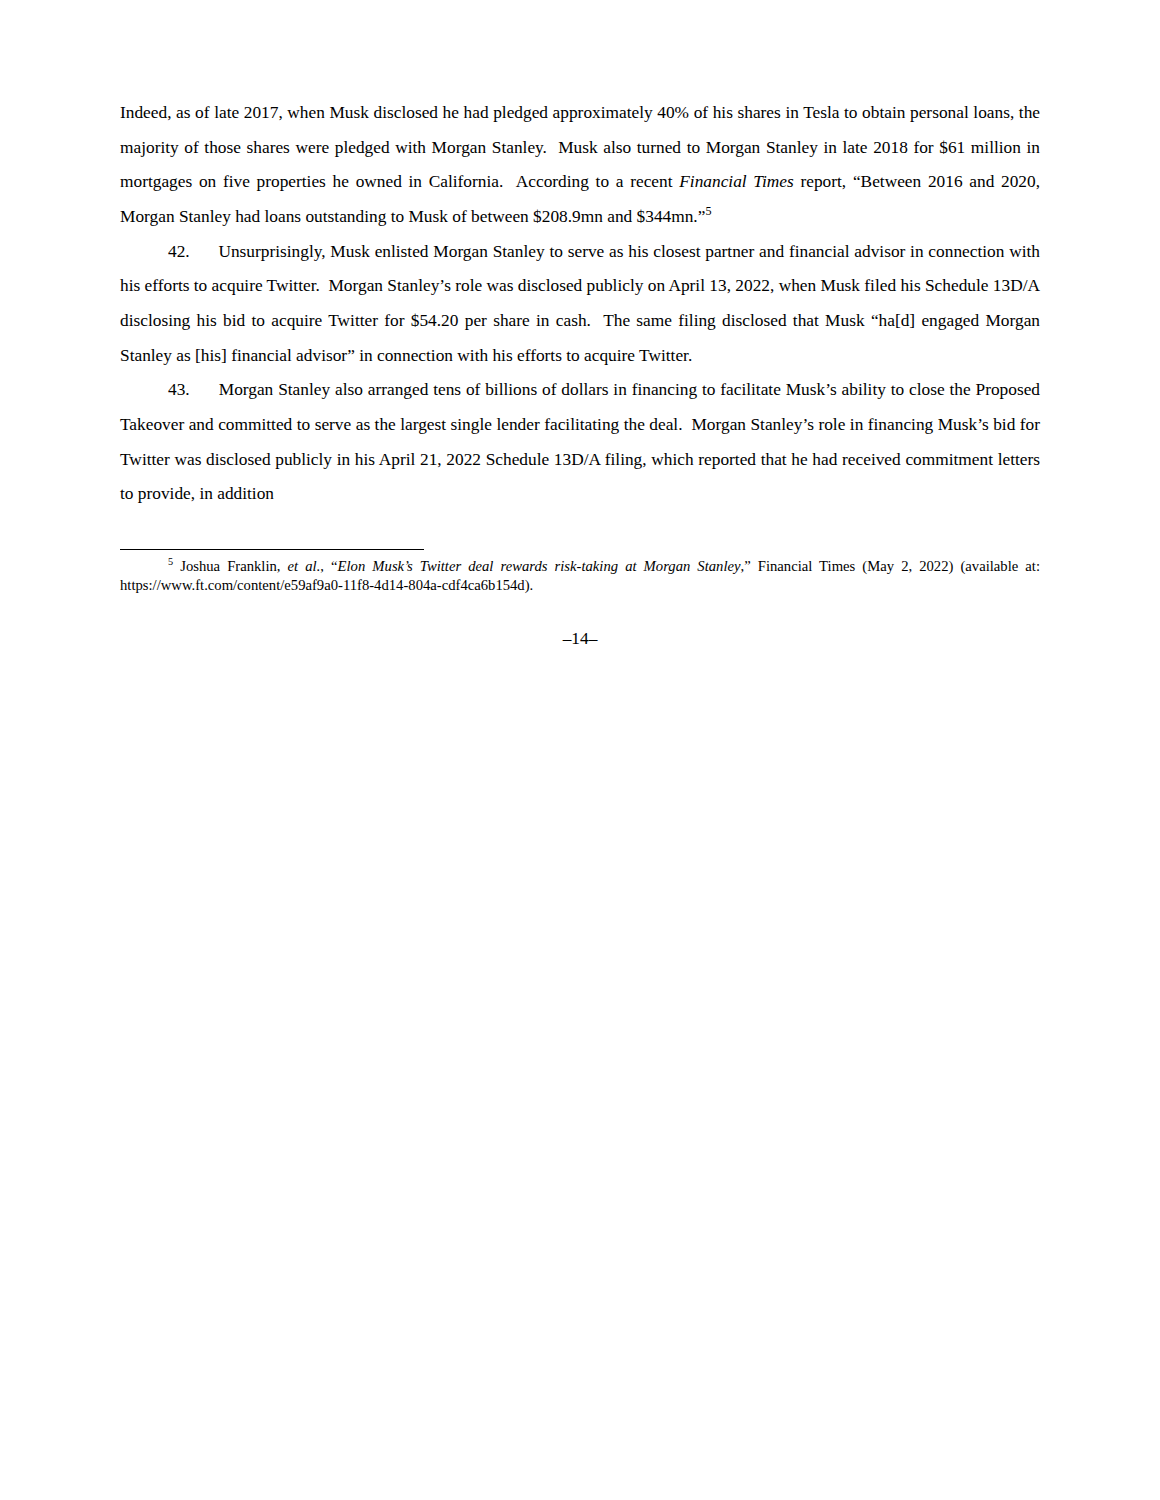Indeed, as of late 2017, when Musk disclosed he had pledged approximately 40% of his shares in Tesla to obtain personal loans, the majority of those shares were pledged with Morgan Stanley. Musk also turned to Morgan Stanley in late 2018 for $61 million in mortgages on five properties he owned in California. According to a recent Financial Times report, “Between 2016 and 2020, Morgan Stanley had loans outstanding to Musk of between $208.9mn and $344mn.”5
42. Unsurprisingly, Musk enlisted Morgan Stanley to serve as his closest partner and financial advisor in connection with his efforts to acquire Twitter. Morgan Stanley’s role was disclosed publicly on April 13, 2022, when Musk filed his Schedule 13D/A disclosing his bid to acquire Twitter for $54.20 per share in cash. The same filing disclosed that Musk “ha[d] engaged Morgan Stanley as [his] financial advisor” in connection with his efforts to acquire Twitter.
43. Morgan Stanley also arranged tens of billions of dollars in financing to facilitate Musk’s ability to close the Proposed Takeover and committed to serve as the largest single lender facilitating the deal. Morgan Stanley’s role in financing Musk’s bid for Twitter was disclosed publicly in his April 21, 2022 Schedule 13D/A filing, which reported that he had received commitment letters to provide, in addition
5 Joshua Franklin, et al., “Elon Musk’s Twitter deal rewards risk-taking at Morgan Stanley,” Financial Times (May 2, 2022) (available at: https://www.ft.com/content/e59af9a0-11f8-4d14-804a-cdf4ca6b154d).
–14–